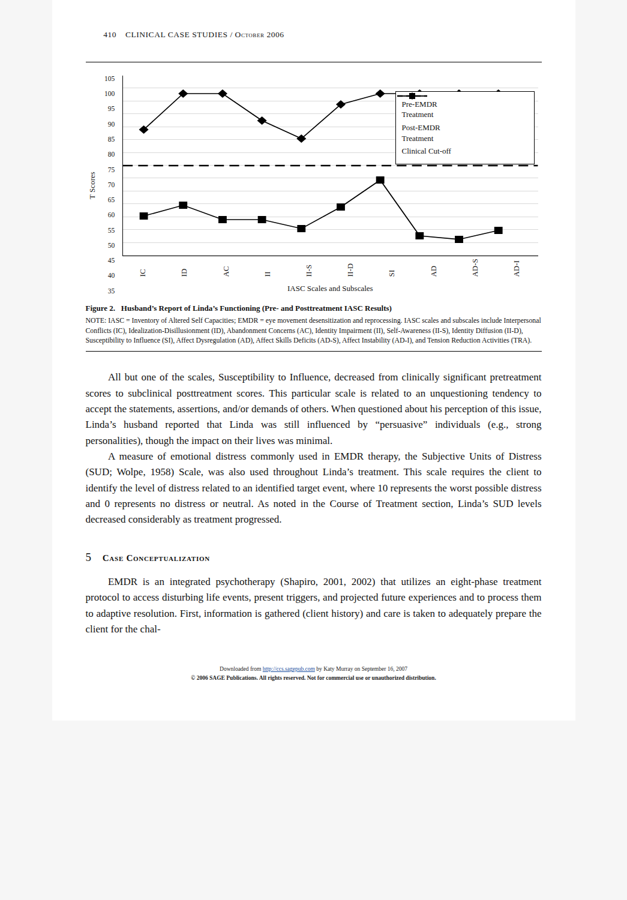410 CLINICAL CASE STUDIES / October 2006
T Scores
10510095908580757065605550454035
Pre-EMDR
Treatment
Post-EMDR
Treatment
Clinical Cut-off
IC ID AC II II-S II-D SI AD AD-S AD-I
IASC Scales and Subscales
Figure 2. Husband’s Report of Linda’s Functioning (Pre- and Posttreatment IASC Results) NOTE: IASC = Inventory of Altered Self Capacities; EMDR = eye movement desensitization and reprocessing. IASC scales and subscales include Interpersonal Conflicts (IC), Idealization-Disillusionment (ID), Abandonment Concerns (AC), Identity Impairment (II), Self-Awareness (II-S), Identity Diffusion (II-D), Susceptibility to Influence (SI), Affect Dysregulation (AD), Affect Skills Deficits (AD-S), Affect Instability (AD-I), and Tension Reduction Activities (TRA).
All but one of the scales, Susceptibility to Influence, decreased from clinically significant pretreatment scores to subclinical posttreatment scores. This particular scale is related to an unquestioning tendency to accept the statements, assertions, and/or demands of others. When questioned about his perception of this issue, Linda’s husband reported that Linda was still influenced by “persuasive” individuals (e.g., strong personalities), though the impact on their lives was minimal.
A measure of emotional distress commonly used in EMDR therapy, the Subjective Units of Distress (SUD; Wolpe, 1958) Scale, was also used throughout Linda’s treatment. This scale requires the client to identify the level of distress related to an identified target event, where 10 represents the worst possible distress and 0 represents no distress or neutral. As noted in the Course of Treatment section, Linda’s SUD levels decreased considerably as treatment progressed.
5 Case Conceptualization
EMDR is an integrated psychotherapy (Shapiro, 2001, 2002) that utilizes an eight-phase treatment protocol to access disturbing life events, present triggers, and projected future experiences and to process them to adaptive resolution. First, information is gathered (client history) and care is taken to adequately prepare the client for the chal-
Downloaded from http://ccs.sagepub.com by Katy Murray on September 16, 2007
© 2006 SAGE Publications. All rights reserved. Not for commercial use or unauthorized distribution.